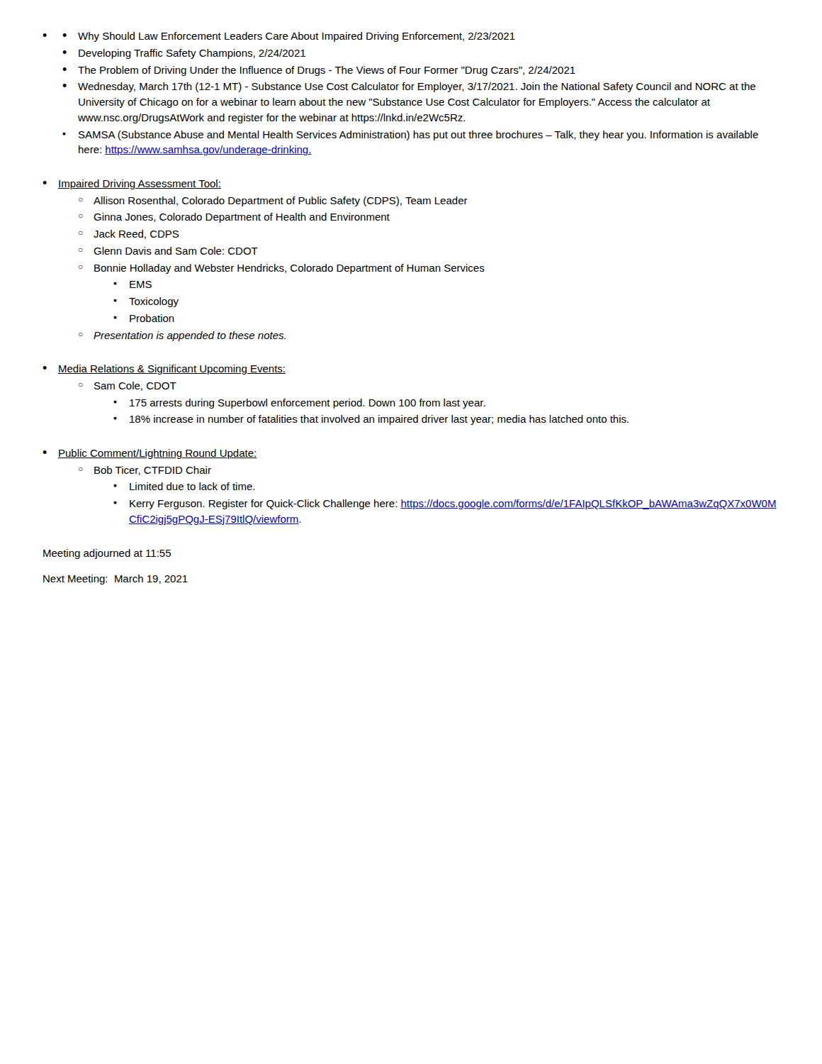Why Should Law Enforcement Leaders Care About Impaired Driving Enforcement, 2/23/2021
Developing Traffic Safety Champions, 2/24/2021
The Problem of Driving Under the Influence of Drugs - The Views of Four Former "Drug Czars", 2/24/2021
Wednesday, March 17th (12-1 MT) - Substance Use Cost Calculator for Employer, 3/17/2021. Join the National Safety Council and NORC at the University of Chicago on for a webinar to learn about the new "Substance Use Cost Calculator for Employers." Access the calculator at www.nsc.org/DrugsAtWork and register for the webinar at https://lnkd.in/e2Wc5Rz.
SAMSA (Substance Abuse and Mental Health Services Administration) has put out three brochures – Talk, they hear you. Information is available here: https://www.samhsa.gov/underage-drinking.
Impaired Driving Assessment Tool:
Allison Rosenthal, Colorado Department of Public Safety (CDPS), Team Leader
Ginna Jones, Colorado Department of Health and Environment
Jack Reed, CDPS
Glenn Davis and Sam Cole: CDOT
Bonnie Holladay and Webster Hendricks, Colorado Department of Human Services
EMS
Toxicology
Probation
Presentation is appended to these notes.
Media Relations & Significant Upcoming Events:
Sam Cole, CDOT
175 arrests during Superbowl enforcement period. Down 100 from last year.
18% increase in number of fatalities that involved an impaired driver last year; media has latched onto this.
Public Comment/Lightning Round Update:
Bob Ticer, CTFDID Chair
Limited due to lack of time.
Kerry Ferguson. Register for Quick-Click Challenge here: https://docs.google.com/forms/d/e/1FAIpQLSfKkOP_bAWAma3wZqQX7x0W0MCfiC2igj5gPQgJ-ESj79ItlQ/viewform.
Meeting adjourned at 11:55
Next Meeting: March 19, 2021